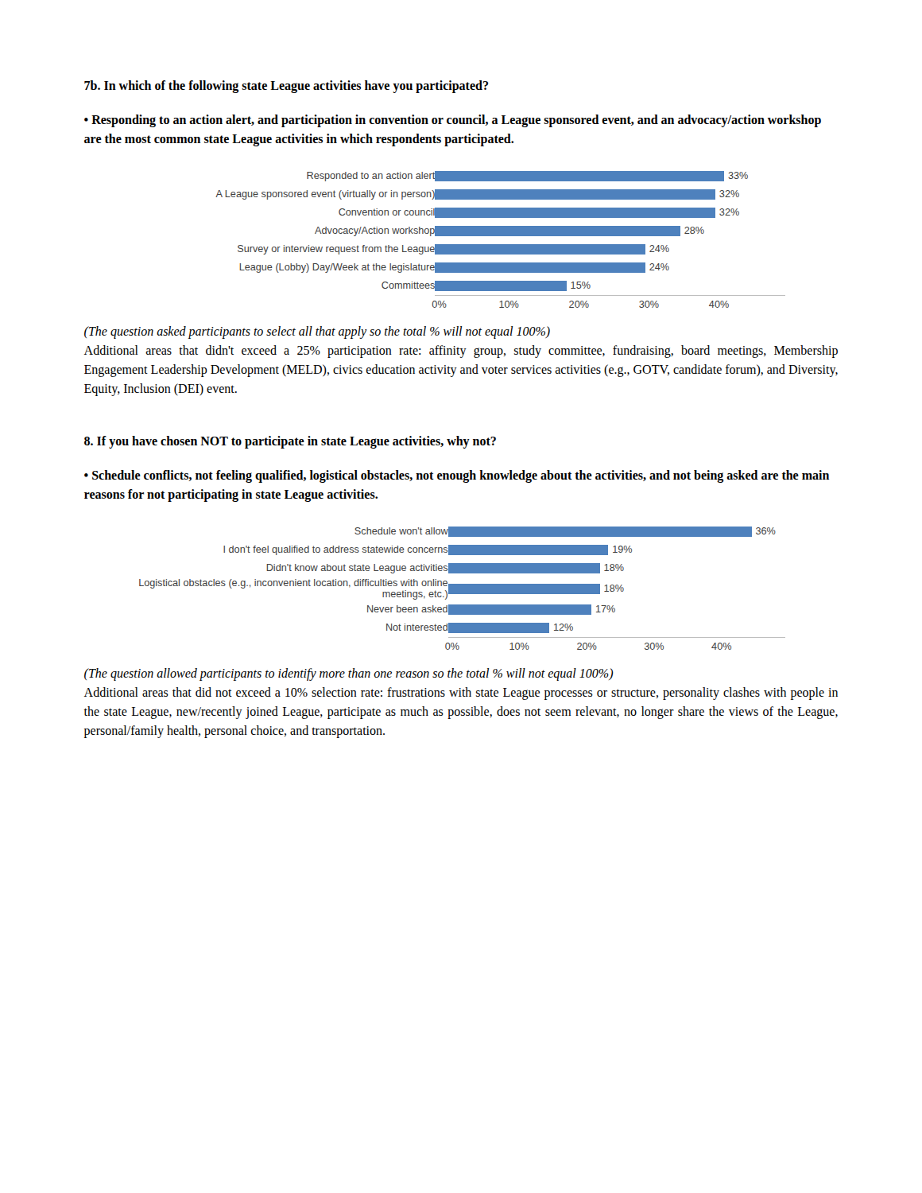7b. In which of the following state League activities have you participated?
• Responding to an action alert, and participation in convention or council, a League sponsored event, and an advocacy/action workshop are the most common state League activities in which respondents participated.
| Responded to an action alert | 33% |
| A League sponsored event (virtually or in person) | 32% |
| Convention or council | 32% |
| Advocacy/Action workshop | 28% |
| Survey or interview request from the League | 24% |
| League (Lobby) Day/Week at the legislature | 24% |
| Committees | 15% |
0% 10% 20% 30% 40%
(The question asked participants to select all that apply so the total % will not equal 100%)
Additional areas that didn't exceed a 25% participation rate: affinity group, study committee, fundraising, board meetings, Membership Engagement Leadership Development (MELD), civics education activity and voter services activities (e.g., GOTV, candidate forum), and Diversity, Equity, Inclusion (DEI) event.
8. If you have chosen NOT to participate in state League activities, why not?
• Schedule conflicts, not feeling qualified, logistical obstacles, not enough knowledge about the activities, and not being asked are the main reasons for not participating in state League activities.
| Schedule won't allow | 36% |
| I don't feel qualified to address statewide concerns | 19% |
| Didn't know about state League activities | 18% |
| Logistical obstacles (e.g., inconvenient location, difficulties with online meetings, etc.) | 18% |
| Never been asked | 17% |
| Not interested | 12% |
0% 10% 20% 30% 40%
(The question allowed participants to identify more than one reason so the total % will not equal 100%)
Additional areas that did not exceed a 10% selection rate: frustrations with state League processes or structure, personality clashes with people in the state League, new/recently joined League, participate as much as possible, does not seem relevant, no longer share the views of the League, personal/family health, personal choice, and transportation.